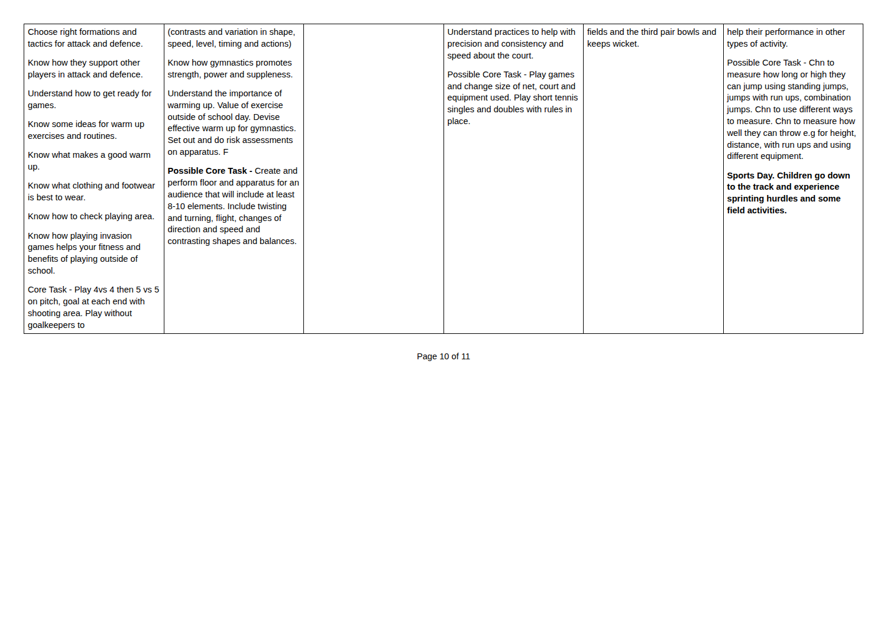| Choose right formations and tactics for attack and defence. Know how they support other players in attack and defence. Understand how to get ready for games. Know some ideas for warm up exercises and routines. Know what makes a good warm up. Know what clothing and footwear is best to wear. Know how to check playing area. Know how playing invasion games helps your fitness and benefits of playing outside of school. Core Task - Play 4vs 4 then 5 vs 5 on pitch, goal at each end with shooting area. Play without goalkeepers to | (contrasts and variation in shape, speed, level, timing and actions) Know how gymnastics promotes strength, power and suppleness. Understand the importance of warming up. Value of exercise outside of school day. Devise effective warm up for gymnastics. Set out and do risk assessments on apparatus. F Possible Core Task - Create and perform floor and apparatus for an audience that will include at least 8-10 elements. Include twisting and turning, flight, changes of direction and speed and contrasting shapes and balances. | | Understand practices to help with precision and consistency and speed about the court. Possible Core Task - Play games and change size of net, court and equipment used. Play short tennis singles and doubles with rules in place. | fields and the third pair bowls and keeps wicket. | help their performance in other types of activity. Possible Core Task - Chn to measure how long or high they can jump using standing jumps, jumps with run ups, combination jumps. Chn to use different ways to measure. Chn to measure how well they can throw e.g for height, distance, with run ups and using different equipment. Sports Day. Children go down to the track and experience sprinting hurdles and some field activities. |
Page 10 of 11